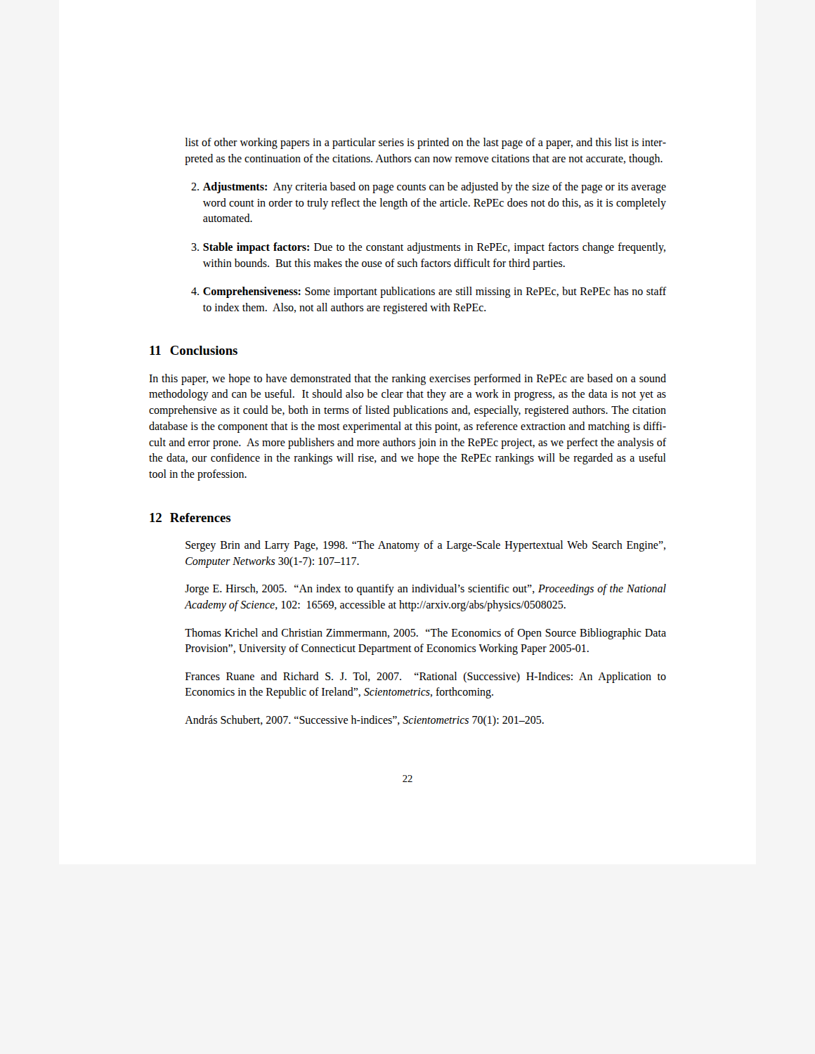list of other working papers in a particular series is printed on the last page of a paper, and this list is interpreted as the continuation of the citations. Authors can now remove citations that are not accurate, though.
Adjustments: Any criteria based on page counts can be adjusted by the size of the page or its average word count in order to truly reflect the length of the article. RePEc does not do this, as it is completely automated.
Stable impact factors: Due to the constant adjustments in RePEc, impact factors change frequently, within bounds. But this makes the ouse of such factors difficult for third parties.
Comprehensiveness: Some important publications are still missing in RePEc, but RePEc has no staff to index them. Also, not all authors are registered with RePEc.
11 Conclusions
In this paper, we hope to have demonstrated that the ranking exercises performed in RePEc are based on a sound methodology and can be useful. It should also be clear that they are a work in progress, as the data is not yet as comprehensive as it could be, both in terms of listed publications and, especially, registered authors. The citation database is the component that is the most experimental at this point, as reference extraction and matching is difficult and error prone. As more publishers and more authors join in the RePEc project, as we perfect the analysis of the data, our confidence in the rankings will rise, and we hope the RePEc rankings will be regarded as a useful tool in the profession.
12 References
Sergey Brin and Larry Page, 1998. “The Anatomy of a Large-Scale Hypertextual Web Search Engine”, Computer Networks 30(1-7): 107–117.
Jorge E. Hirsch, 2005. “An index to quantify an individual’s scientific out”, Proceedings of the National Academy of Science, 102: 16569, accessible at http://arxiv.org/abs/physics/0508025.
Thomas Krichel and Christian Zimmermann, 2005. “The Economics of Open Source Bibliographic Data Provision”, University of Connecticut Department of Economics Working Paper 2005-01.
Frances Ruane and Richard S. J. Tol, 2007. “Rational (Successive) H-Indices: An Application to Economics in the Republic of Ireland”, Scientometrics, forthcoming.
András Schubert, 2007. “Successive h-indices”, Scientometrics 70(1): 201–205.
22